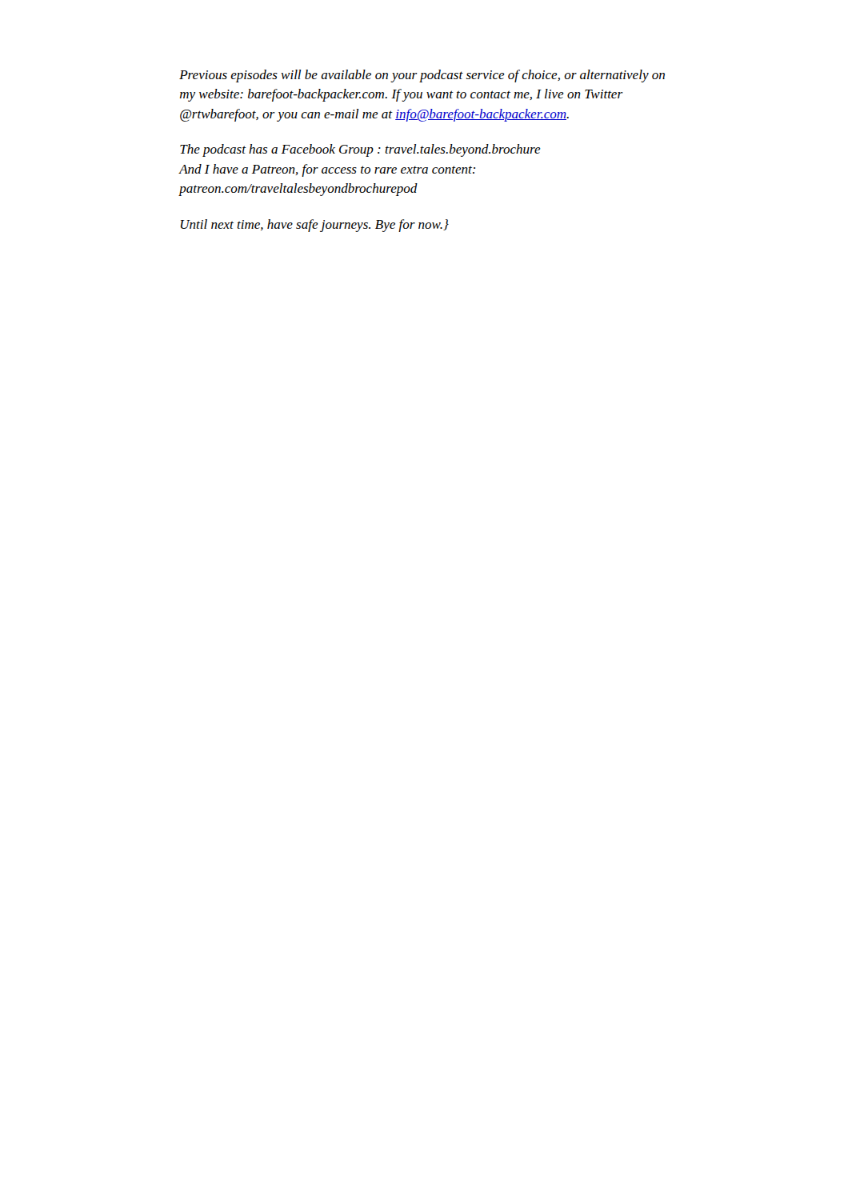Previous episodes will be available on your podcast service of choice, or alternatively on my website: barefoot-backpacker.com. If you want to contact me, I live on Twitter @rtwbarefoot, or you can e-mail me at info@barefoot-backpacker.com.
The podcast has a Facebook Group : travel.tales.beyond.brochure
And I have a Patreon, for access to rare extra content: patreon.com/traveltalesbeyondbrochurepod
Until next time, have safe journeys. Bye for now.}